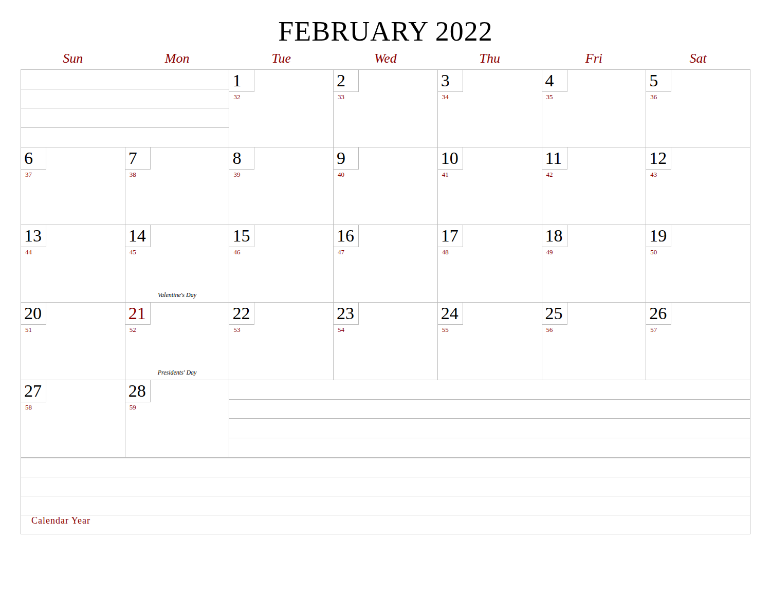FEBRUARY 2022
| Sun | Mon | Tue | Wed | Thu | Fri | Sat |
| --- | --- | --- | --- | --- | --- | --- |
| | 1 32 | 2 33 | 3 34 | 4 35 | 5 36 |
| 6 37 | 7 38 | 8 39 | 9 40 | 10 41 | 11 42 | 12 43 |
| 13 44 | 14 45 Valentine's Day | 15 46 | 16 47 | 17 48 | 18 49 | 19 50 |
| 20 51 | 21 52 Presidents' Day | 22 53 | 23 54 | 24 55 | 25 56 | 26 57 |
| 27 58 | 28 59 | |
| Calendar Year |